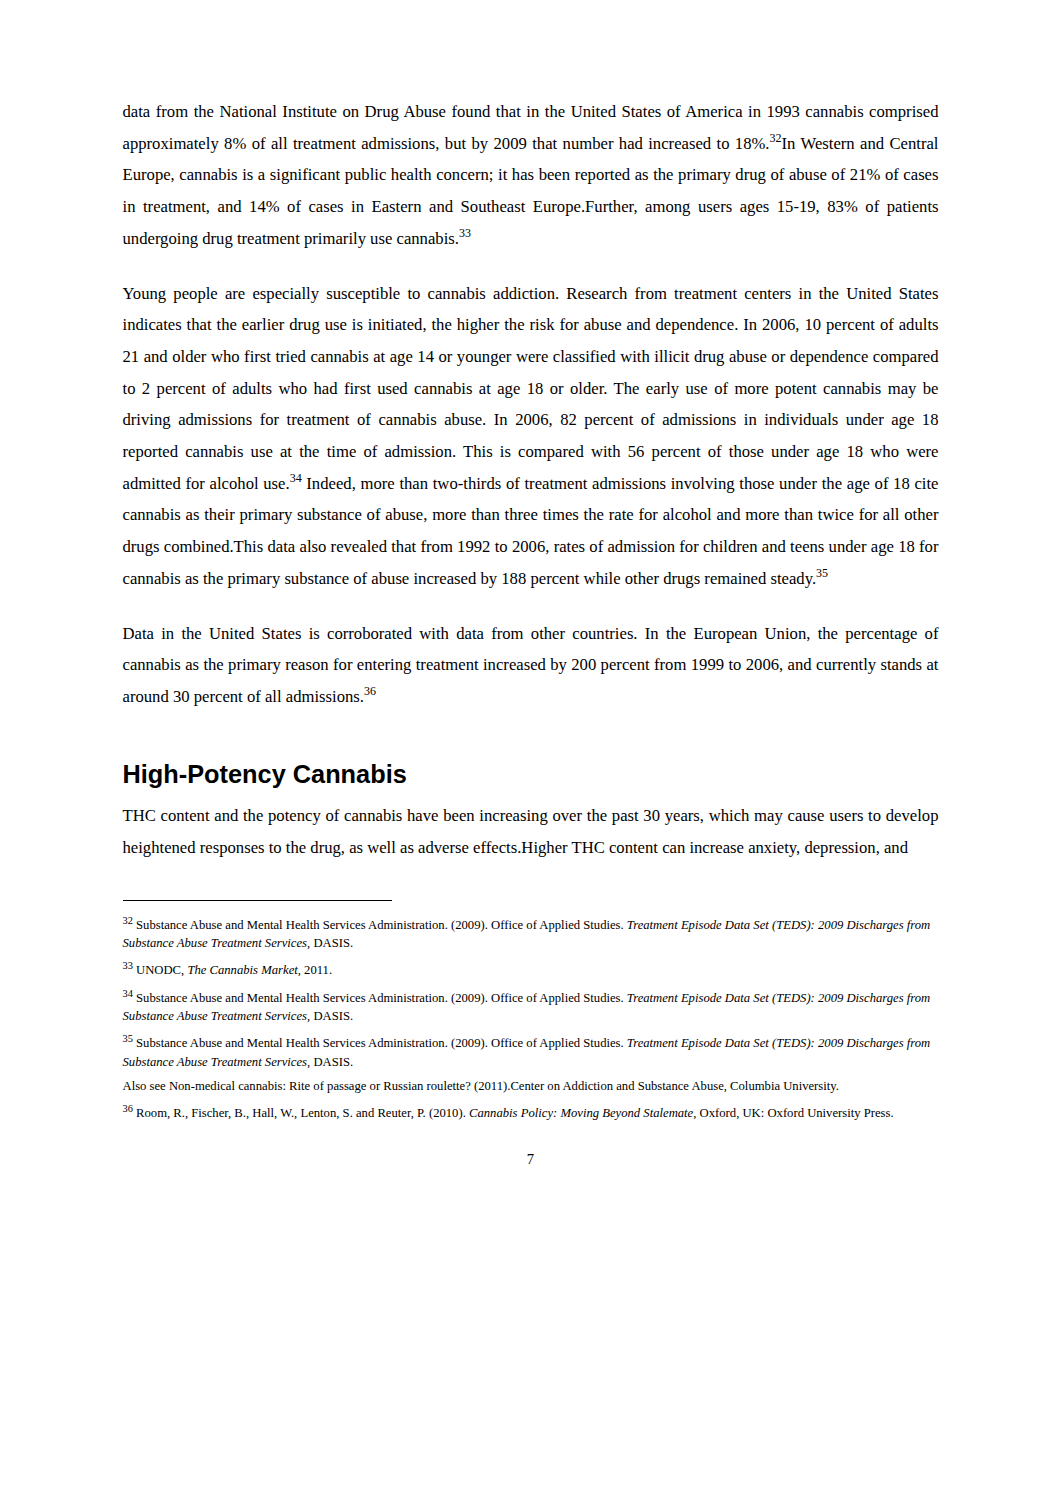data from the National Institute on Drug Abuse found that in the United States of America in 1993 cannabis comprised approximately 8% of all treatment admissions, but by 2009 that number had increased to 18%.32In Western and Central Europe, cannabis is a significant public health concern; it has been reported as the primary drug of abuse of 21% of cases in treatment, and 14% of cases in Eastern and Southeast Europe.Further, among users ages 15-19, 83% of patients undergoing drug treatment primarily use cannabis.33
Young people are especially susceptible to cannabis addiction. Research from treatment centers in the United States indicates that the earlier drug use is initiated, the higher the risk for abuse and dependence. In 2006, 10 percent of adults 21 and older who first tried cannabis at age 14 or younger were classified with illicit drug abuse or dependence compared to 2 percent of adults who had first used cannabis at age 18 or older. The early use of more potent cannabis may be driving admissions for treatment of cannabis abuse. In 2006, 82 percent of admissions in individuals under age 18 reported cannabis use at the time of admission. This is compared with 56 percent of those under age 18 who were admitted for alcohol use.34 Indeed, more than two-thirds of treatment admissions involving those under the age of 18 cite cannabis as their primary substance of abuse, more than three times the rate for alcohol and more than twice for all other drugs combined.This data also revealed that from 1992 to 2006, rates of admission for children and teens under age 18 for cannabis as the primary substance of abuse increased by 188 percent while other drugs remained steady.35
Data in the United States is corroborated with data from other countries. In the European Union, the percentage of cannabis as the primary reason for entering treatment increased by 200 percent from 1999 to 2006, and currently stands at around 30 percent of all admissions.36
High-Potency Cannabis
THC content and the potency of cannabis have been increasing over the past 30 years, which may cause users to develop heightened responses to the drug, as well as adverse effects.Higher THC content can increase anxiety, depression, and
32 Substance Abuse and Mental Health Services Administration. (2009). Office of Applied Studies. Treatment Episode Data Set (TEDS): 2009 Discharges from Substance Abuse Treatment Services, DASIS.
33 UNODC, The Cannabis Market, 2011.
34 Substance Abuse and Mental Health Services Administration. (2009). Office of Applied Studies. Treatment Episode Data Set (TEDS): 2009 Discharges from Substance Abuse Treatment Services, DASIS.
35 Substance Abuse and Mental Health Services Administration. (2009). Office of Applied Studies. Treatment Episode Data Set (TEDS): 2009 Discharges from Substance Abuse Treatment Services, DASIS.
Also see Non-medical cannabis: Rite of passage or Russian roulette? (2011).Center on Addiction and Substance Abuse, Columbia University.
36 Room, R., Fischer, B., Hall, W., Lenton, S. and Reuter, P. (2010). Cannabis Policy: Moving Beyond Stalemate, Oxford, UK: Oxford University Press.
7